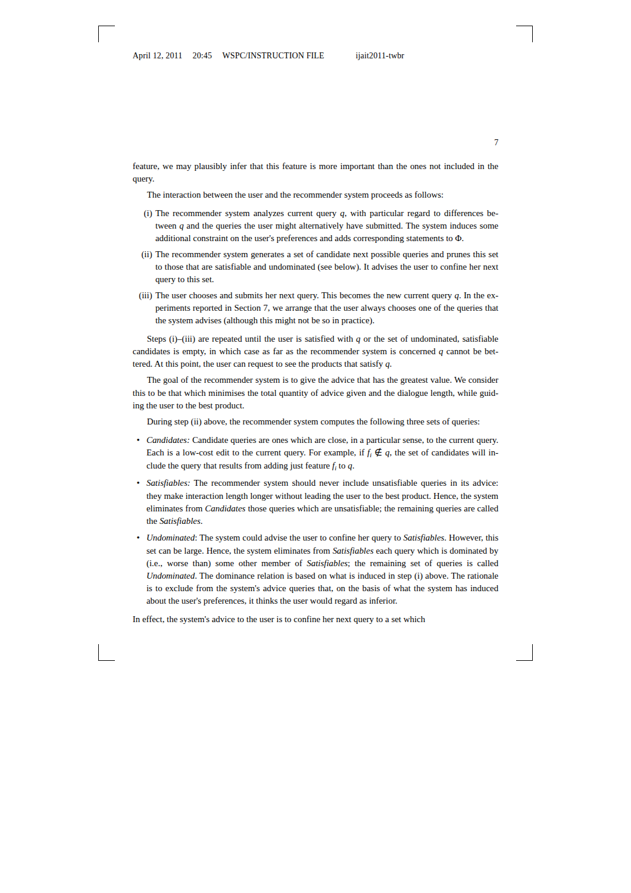April 12, 2011 20:45 WSPC/INSTRUCTION FILE ijait2011-twbr
7
feature, we may plausibly infer that this feature is more important than the ones not included in the query.
The interaction between the user and the recommender system proceeds as follows:
The recommender system analyzes current query q, with particular regard to differences between q and the queries the user might alternatively have submitted. The system induces some additional constraint on the user's preferences and adds corresponding statements to Φ.
The recommender system generates a set of candidate next possible queries and prunes this set to those that are satisfiable and undominated (see below). It advises the user to confine her next query to this set.
The user chooses and submits her next query. This becomes the new current query q. In the experiments reported in Section 7, we arrange that the user always chooses one of the queries that the system advises (although this might not be so in practice).
Steps (i)–(iii) are repeated until the user is satisfied with q or the set of undominated, satisfiable candidates is empty, in which case as far as the recommender system is concerned q cannot be bettered. At this point, the user can request to see the products that satisfy q.
The goal of the recommender system is to give the advice that has the greatest value. We consider this to be that which minimises the total quantity of advice given and the dialogue length, while guiding the user to the best product.
During step (ii) above, the recommender system computes the following three sets of queries:
Candidates: Candidate queries are ones which are close, in a particular sense, to the current query. Each is a low-cost edit to the current query. For example, if fi ∉ q, the set of candidates will include the query that results from adding just feature fi to q.
Satisfiables: The recommender system should never include unsatisfiable queries in its advice: they make interaction length longer without leading the user to the best product. Hence, the system eliminates from Candidates those queries which are unsatisfiable; the remaining queries are called the Satisfiables.
Undominated: The system could advise the user to confine her query to Satisfiables. However, this set can be large. Hence, the system eliminates from Satisfiables each query which is dominated by (i.e., worse than) some other member of Satisfiables; the remaining set of queries is called Undominated. The dominance relation is based on what is induced in step (i) above. The rationale is to exclude from the system's advice queries that, on the basis of what the system has induced about the user's preferences, it thinks the user would regard as inferior.
In effect, the system's advice to the user is to confine her next query to a set which